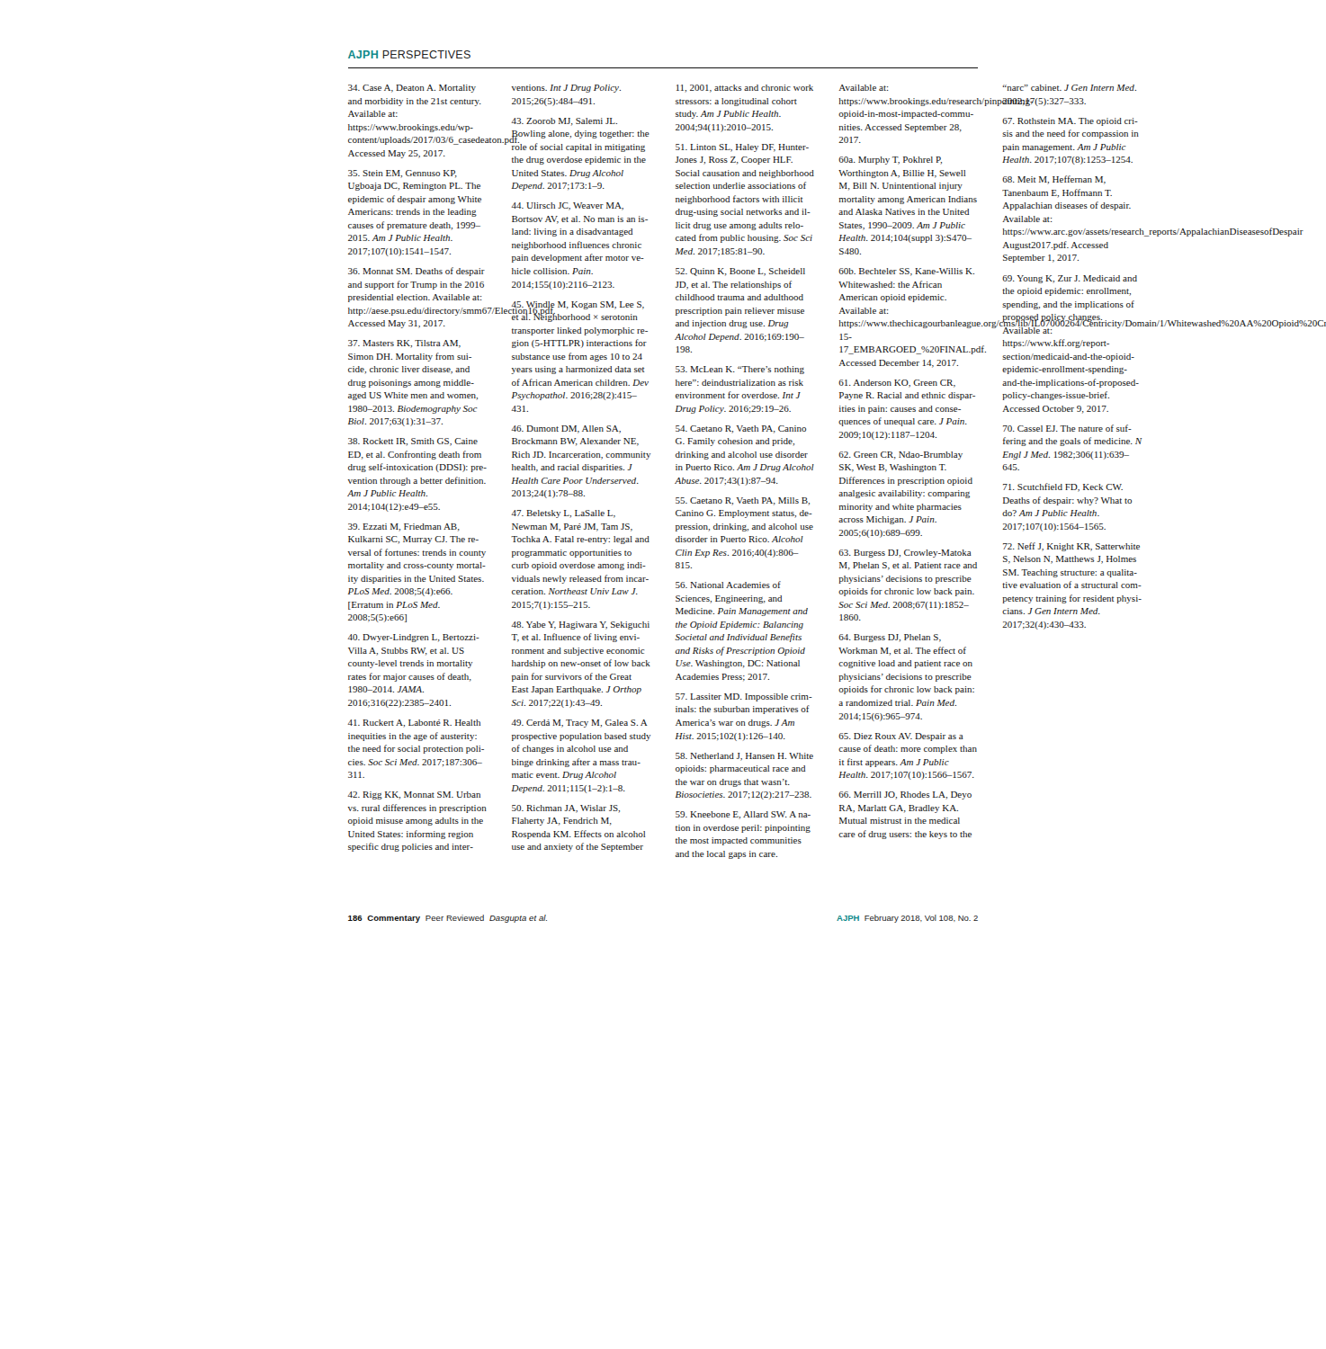AJPH PERSPECTIVES
34. Case A, Deaton A. Mortality and morbidity in the 21st century. Available at: https://www.brookings.edu/wp-content/uploads/2017/03/6_casedeaton.pdf. Accessed May 25, 2017.
35. Stein EM, Gennuso KP, Ugboaja DC, Remington PL. The epidemic of despair among White Americans: trends in the leading causes of premature death, 1999–2015. Am J Public Health. 2017;107(10):1541–1547.
36. Monnat SM. Deaths of despair and support for Trump in the 2016 presidential election. Available at: http://aese.psu.edu/directory/smm67/Election16.pdf. Accessed May 31, 2017.
37. Masters RK, Tilstra AM, Simon DH. Mortality from suicide, chronic liver disease, and drug poisonings among middle-aged US White men and women, 1980–2013. Biodemography Soc Biol. 2017;63(1):31–37.
38. Rockett IR, Smith GS, Caine ED, et al. Confronting death from drug self-intoxication (DDSI): prevention through a better definition. Am J Public Health. 2014;104(12):e49–e55.
39. Ezzati M, Friedman AB, Kulkarni SC, Murray CJ. The reversal of fortunes: trends in county mortality and cross-county mortality disparities in the United States. PLoS Med. 2008;5(4):e66. [Erratum in PLoS Med. 2008;5(5):e66]
40. Dwyer-Lindgren L, Bertozzi-Villa A, Stubbs RW, et al. US county-level trends in mortality rates for major causes of death, 1980–2014. JAMA. 2016;316(22):2385–2401.
41. Ruckert A, Labonté R. Health inequities in the age of austerity: the need for social protection policies. Soc Sci Med. 2017;187:306–311.
42. Rigg KK, Monnat SM. Urban vs. rural differences in prescription opioid misuse among adults in the United States: informing region specific drug policies and interventions. Int J Drug Policy. 2015;26(5):484–491.
43. Zoorob MJ, Salemi JL. Bowling alone, dying together: the role of social capital in mitigating the drug overdose epidemic in the United States. Drug Alcohol Depend. 2017;173:1–9.
44. Ulirsch JC, Weaver MA, Bortsov AV, et al. No man is an island: living in a disadvantaged neighborhood influences chronic pain development after motor vehicle collision. Pain. 2014;155(10):2116–2123.
45. Windle M, Kogan SM, Lee S, et al. Neighborhood × serotonin transporter linked polymorphic region (5-HTTLPR) interactions for substance use from ages 10 to 24 years using a harmonized data set of African American children. Dev Psychopathol. 2016;28(2):415–431.
46. Dumont DM, Allen SA, Brockmann BW, Alexander NE, Rich JD. Incarceration, community health, and racial disparities. J Health Care Poor Underserved. 2013;24(1):78–88.
47. Beletsky L, LaSalle L, Newman M, Paré JM, Tam JS, Tochka A. Fatal re-entry: legal and programmatic opportunities to curb opioid overdose among individuals newly released from incarceration. Northeast Univ Law J. 2015;7(1):155–215.
48. Yabe Y, Hagiwara Y, Sekiguchi T, et al. Influence of living environment and subjective economic hardship on new-onset of low back pain for survivors of the Great East Japan Earthquake. J Orthop Sci. 2017;22(1):43–49.
49. Cerdá M, Tracy M, Galea S. A prospective population based study of changes in alcohol use and binge drinking after a mass traumatic event. Drug Alcohol Depend. 2011;115(1–2):1–8.
50. Richman JA, Wislar JS, Flaherty JA, Fendrich M, Rospenda KM. Effects on alcohol use and anxiety of the September 11, 2001, attacks and chronic work stressors: a longitudinal cohort study. Am J Public Health. 2004;94(11):2010–2015.
51. Linton SL, Haley DF, Hunter-Jones J, Ross Z, Cooper HLF. Social causation and neighborhood selection underlie associations of neighborhood factors with illicit drug-using social networks and illicit drug use among adults relocated from public housing. Soc Sci Med. 2017;185:81–90.
52. Quinn K, Boone L, Scheidell JD, et al. The relationships of childhood trauma and adulthood prescription pain reliever misuse and injection drug use. Drug Alcohol Depend. 2016;169:190–198.
53. McLean K. “There’s nothing here”: deindustrialization as risk environment for overdose. Int J Drug Policy. 2016;29:19–26.
54. Caetano R, Vaeth PA, Canino G. Family cohesion and pride, drinking and alcohol use disorder in Puerto Rico. Am J Drug Alcohol Abuse. 2017;43(1):87–94.
55. Caetano R, Vaeth PA, Mills B, Canino G. Employment status, depression, drinking, and alcohol use disorder in Puerto Rico. Alcohol Clin Exp Res. 2016;40(4):806–815.
56. National Academies of Sciences, Engineering, and Medicine. Pain Management and the Opioid Epidemic: Balancing Societal and Individual Benefits and Risks of Prescription Opioid Use. Washington, DC: National Academies Press; 2017.
57. Lassiter MD. Impossible criminals: the suburban imperatives of America’s war on drugs. J Am Hist. 2015;102(1):126–140.
58. Netherland J, Hansen H. White opioids: pharmaceutical race and the war on drugs that wasn’t. Biosocieties. 2017;12(2):217–238.
59. Kneebone E, Allard SW. A nation in overdose peril: pinpointing the most impacted communities and the local gaps in care. Available at: https://www.brookings.edu/research/pinpointing-opioid-in-most-impacted-communities. Accessed September 28, 2017.
60a. Murphy T, Pokhrel P, Worthington A, Billie H, Sewell M, Bill N. Unintentional injury mortality among American Indians and Alaska Natives in the United States, 1990–2009. Am J Public Health. 2014;104(suppl 3):S470–S480.
60b. Bechteler SS, Kane-Willis K. Whitewashed: the African American opioid epidemic. Available at: https://www.thechicagourbanleague.org/cms/lib/IL07000264/Centricity/Domain/1/Whitewashed%20AA%20Opioid%20Crisis%2011–15-17_EMBARGOED_%20FINAL.pdf. Accessed December 14, 2017.
61. Anderson KO, Green CR, Payne R. Racial and ethnic disparities in pain: causes and consequences of unequal care. J Pain. 2009;10(12):1187–1204.
62. Green CR, Ndao-Brumblay SK, West B, Washington T. Differences in prescription opioid analgesic availability: comparing minority and white pharmacies across Michigan. J Pain. 2005;6(10):689–699.
63. Burgess DJ, Crowley-Matoka M, Phelan S, et al. Patient race and physicians’ decisions to prescribe opioids for chronic low back pain. Soc Sci Med. 2008;67(11):1852–1860.
64. Burgess DJ, Phelan S, Workman M, et al. The effect of cognitive load and patient race on physicians’ decisions to prescribe opioids for chronic low back pain: a randomized trial. Pain Med. 2014;15(6):965–974.
65. Diez Roux AV. Despair as a cause of death: more complex than it first appears. Am J Public Health. 2017;107(10):1566–1567.
66. Merrill JO, Rhodes LA, Deyo RA, Marlatt GA, Bradley KA. Mutual mistrust in the medical care of drug users: the keys to the “narc” cabinet. J Gen Intern Med. 2002;17(5):327–333.
67. Rothstein MA. The opioid crisis and the need for compassion in pain management. Am J Public Health. 2017;107(8):1253–1254.
68. Meit M, Heffernan M, Tanenbaum E, Hoffmann T. Appalachian diseases of despair. Available at: https://www.arc.gov/assets/research_reports/AppalachianDiseasesofDespair August2017.pdf. Accessed September 1, 2017.
69. Young K, Zur J. Medicaid and the opioid epidemic: enrollment, spending, and the implications of proposed policy changes. Available at: https://www.kff.org/report-section/medicaid-and-the-opioid-epidemic-enrollment-spending-and-the-implications-of-proposed-policy-changes-issue-brief. Accessed October 9, 2017.
70. Cassel EJ. The nature of suffering and the goals of medicine. N Engl J Med. 1982;306(11):639–645.
71. Scutchfield FD, Keck CW. Deaths of despair: why? What to do? Am J Public Health. 2017;107(10):1564–1565.
72. Neff J, Knight KR, Satterwhite S, Nelson N, Matthews J, Holmes SM. Teaching structure: a qualitative evaluation of a structural competency training for resident physicians. J Gen Intern Med. 2017;32(4):430–433.
186 Commentary Peer Reviewed Dasgupta et al.
AJPH February 2018, Vol 108, No. 2